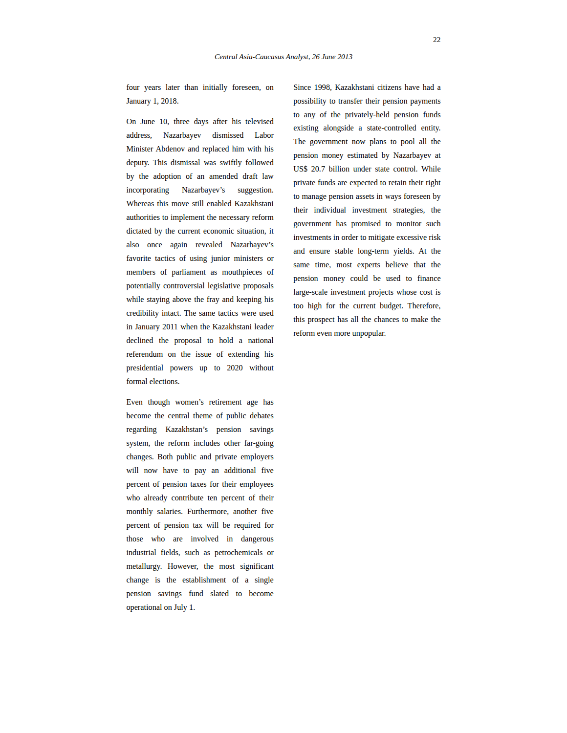22
Central Asia-Caucasus Analyst, 26 June 2013
four years later than initially foreseen, on January 1, 2018.
On June 10, three days after his televised address, Nazarbayev dismissed Labor Minister Abdenov and replaced him with his deputy. This dismissal was swiftly followed by the adoption of an amended draft law incorporating Nazarbayev’s suggestion. Whereas this move still enabled Kazakhstani authorities to implement the necessary reform dictated by the current economic situation, it also once again revealed Nazarbayev’s favorite tactics of using junior ministers or members of parliament as mouthpieces of potentially controversial legislative proposals while staying above the fray and keeping his credibility intact. The same tactics were used in January 2011 when the Kazakhstani leader declined the proposal to hold a national referendum on the issue of extending his presidential powers up to 2020 without formal elections.
Even though women’s retirement age has become the central theme of public debates regarding Kazakhstan’s pension savings system, the reform includes other far-going changes. Both public and private employers will now have to pay an additional five percent of pension taxes for their employees who already contribute ten percent of their monthly salaries. Furthermore, another five percent of pension tax will be required for those who are involved in dangerous industrial fields, such as petrochemicals or metallurgy. However, the most significant change is the establishment of a single pension savings fund slated to become operational on July 1.
Since 1998, Kazakhstani citizens have had a possibility to transfer their pension payments to any of the privately-held pension funds existing alongside a state-controlled entity. The government now plans to pool all the pension money estimated by Nazarbayev at US$ 20.7 billion under state control. While private funds are expected to retain their right to manage pension assets in ways foreseen by their individual investment strategies, the government has promised to monitor such investments in order to mitigate excessive risk and ensure stable long-term yields. At the same time, most experts believe that the pension money could be used to finance large-scale investment projects whose cost is too high for the current budget. Therefore, this prospect has all the chances to make the reform even more unpopular.